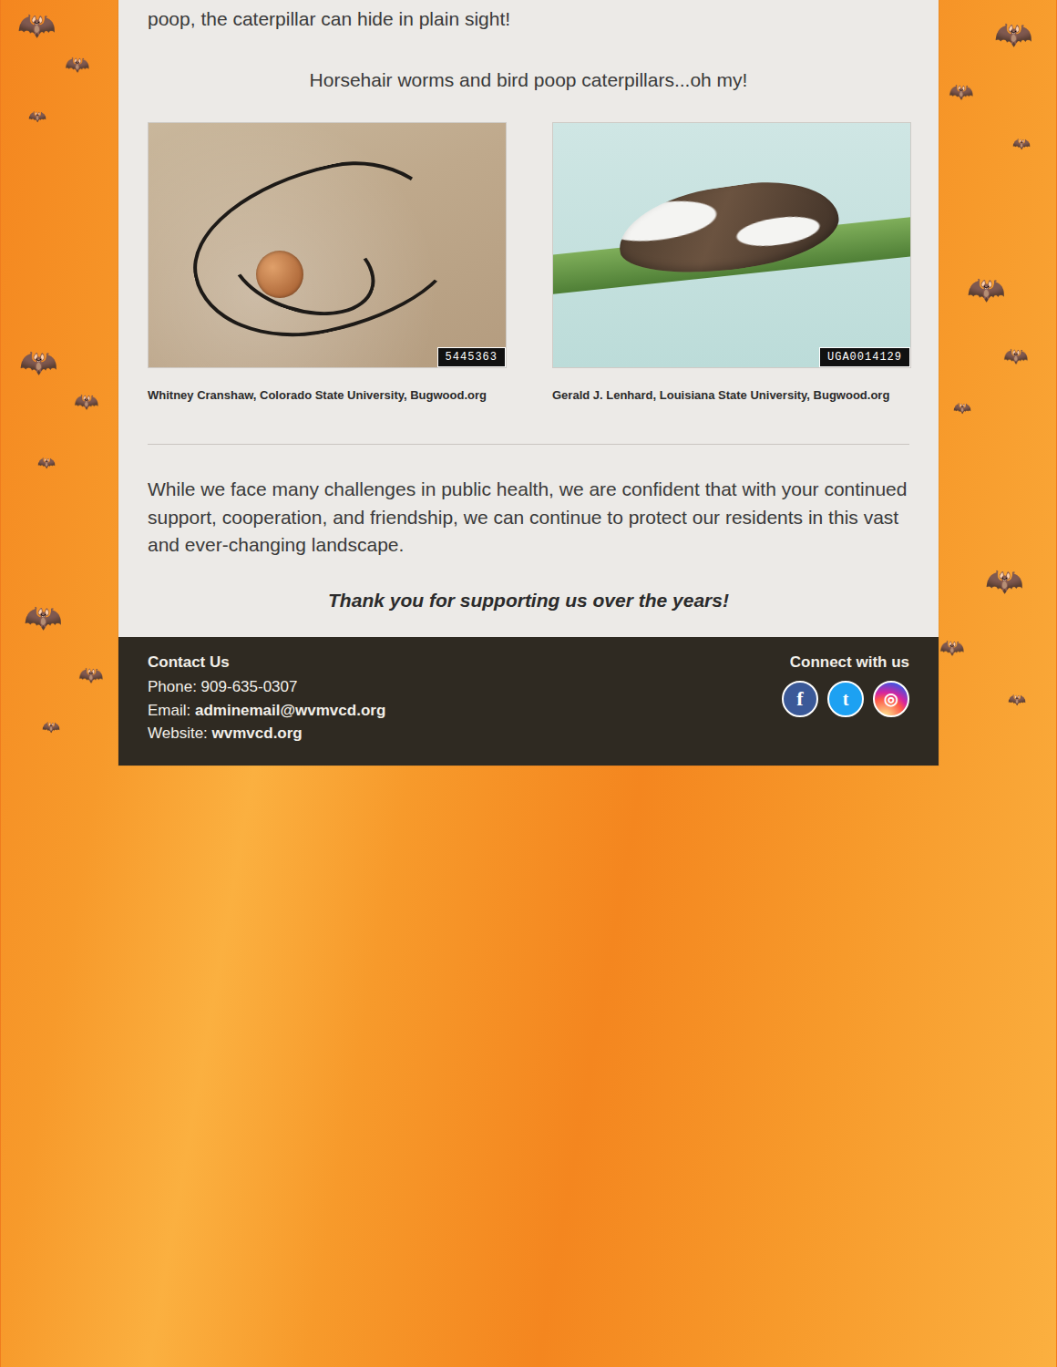🦇 🦇 🦇 🦇 🦇 🦇 🦇 🦇 🦇 🦇 🦇 🦇 🦇 🦇 🦇 🦇 🦇 🦇
poop, the caterpillar can hide in plain sight!
Horsehair worms and bird poop caterpillars...oh my!
5445363
Whitney Cranshaw, Colorado State University, Bugwood.org
UGA0014129
Gerald J. Lenhard, Louisiana State University, Bugwood.org
While we face many challenges in public health, we are confident that with your continued support, cooperation, and friendship, we can continue to protect our residents in this vast and ever-changing landscape.
Thank you for supporting us over the years!
Contact Us
Phone: 909-635-0307
Email: adminemail@wvmvcd.org
Website: wvmvcd.org
Connect with us
f t ◎